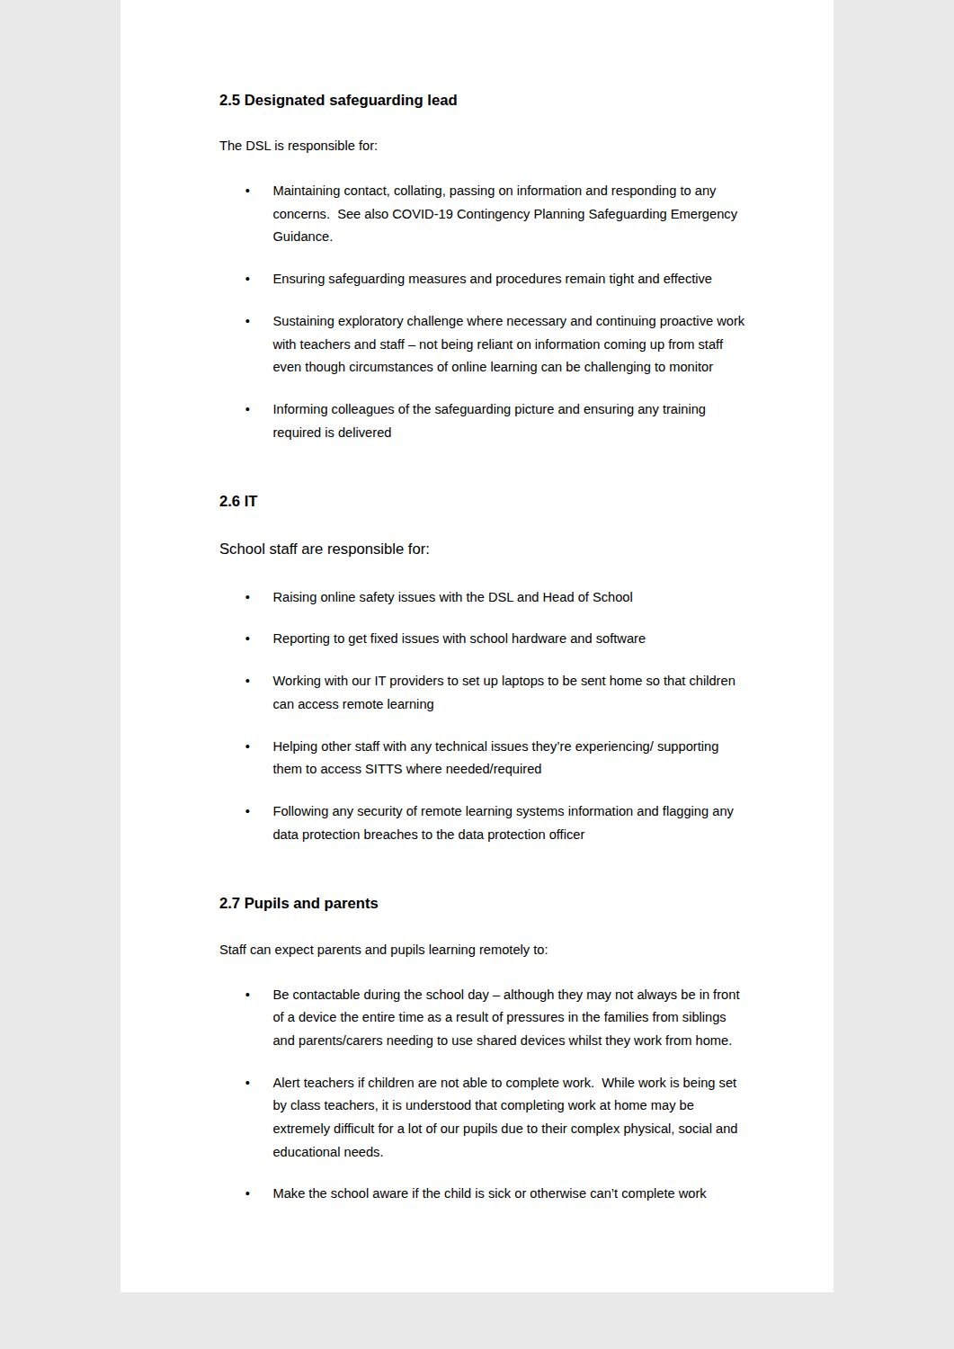2.5 Designated safeguarding lead
The DSL is responsible for:
Maintaining contact, collating, passing on information and responding to any concerns. See also COVID-19 Contingency Planning Safeguarding Emergency Guidance.
Ensuring safeguarding measures and procedures remain tight and effective
Sustaining exploratory challenge where necessary and continuing proactive work with teachers and staff – not being reliant on information coming up from staff even though circumstances of online learning can be challenging to monitor
Informing colleagues of the safeguarding picture and ensuring any training required is delivered
2.6 IT
School staff are responsible for:
Raising online safety issues with the DSL and Head of School
Reporting to get fixed issues with school hardware and software
Working with our IT providers to set up laptops to be sent home so that children can access remote learning
Helping other staff with any technical issues they’re experiencing/ supporting them to access SITTS where needed/required
Following any security of remote learning systems information and flagging any data protection breaches to the data protection officer
2.7 Pupils and parents
Staff can expect parents and pupils learning remotely to:
Be contactable during the school day – although they may not always be in front of a device the entire time as a result of pressures in the families from siblings and parents/carers needing to use shared devices whilst they work from home.
Alert teachers if children are not able to complete work. While work is being set by class teachers, it is understood that completing work at home may be extremely difficult for a lot of our pupils due to their complex physical, social and educational needs.
Make the school aware if the child is sick or otherwise can’t complete work